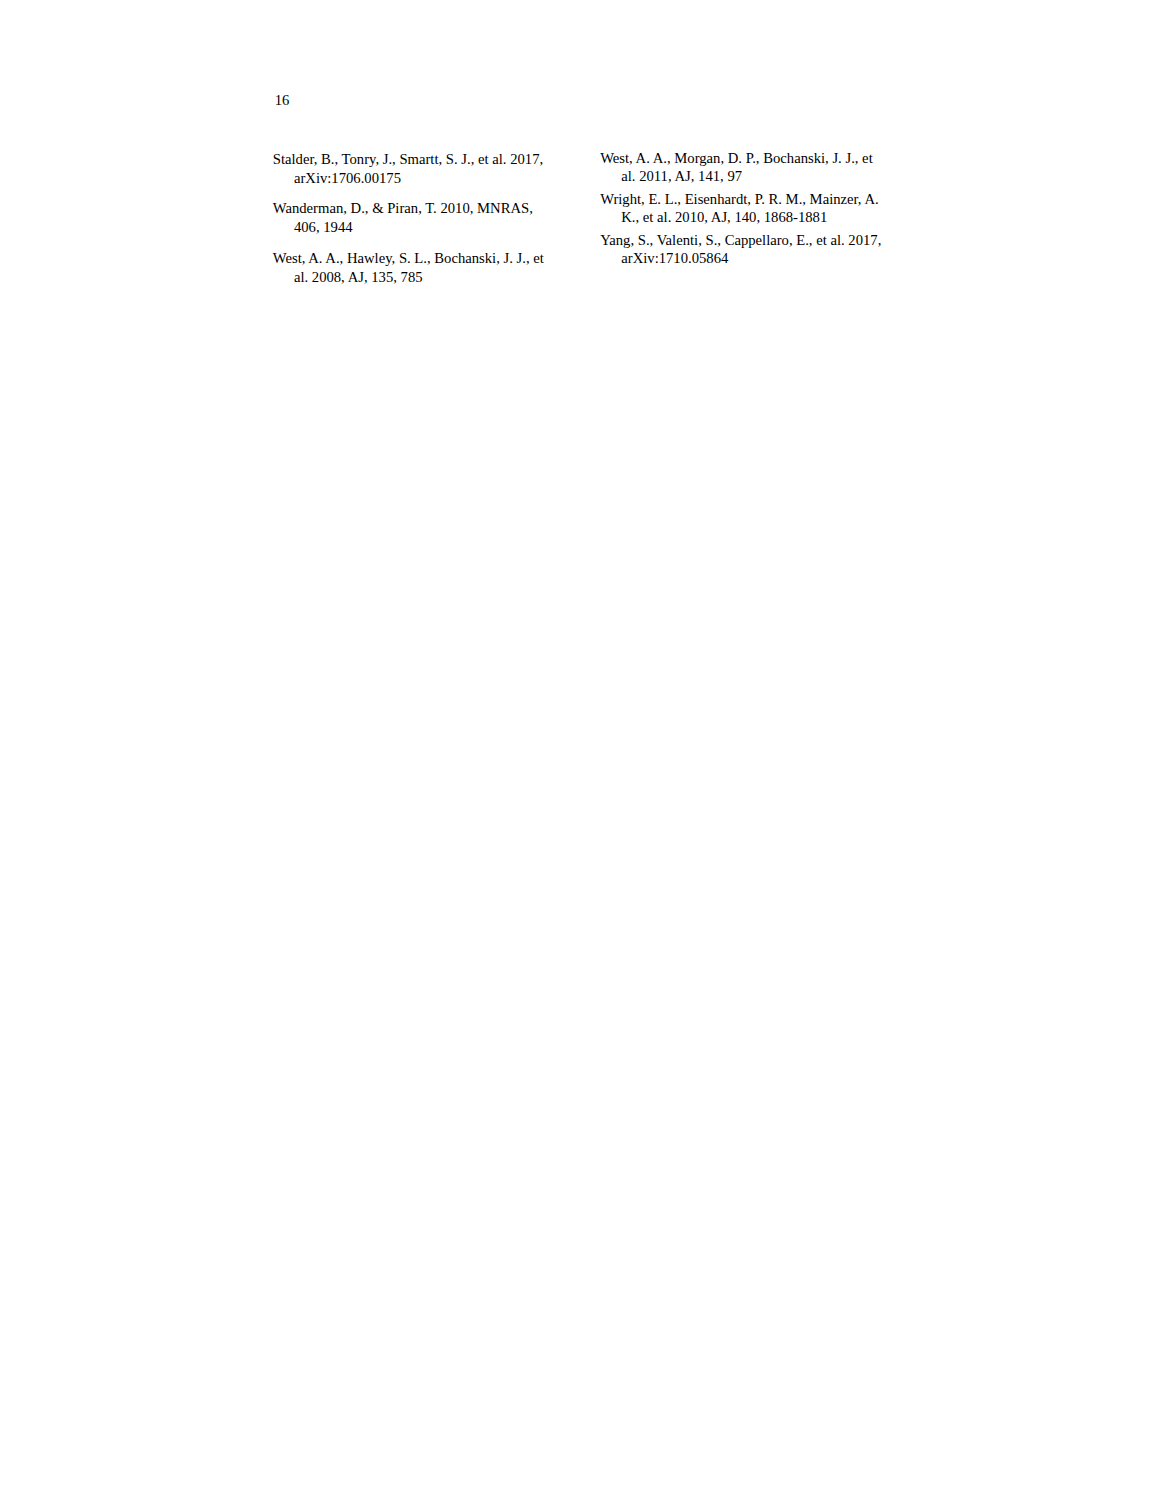16
Stalder, B., Tonry, J., Smartt, S. J., et al. 2017, arXiv:1706.00175
Wanderman, D., & Piran, T. 2010, MNRAS, 406, 1944
West, A. A., Hawley, S. L., Bochanski, J. J., et al. 2008, AJ, 135, 785
West, A. A., Morgan, D. P., Bochanski, J. J., et al. 2011, AJ, 141, 97
Wright, E. L., Eisenhardt, P. R. M., Mainzer, A. K., et al. 2010, AJ, 140, 1868-1881
Yang, S., Valenti, S., Cappellaro, E., et al. 2017, arXiv:1710.05864